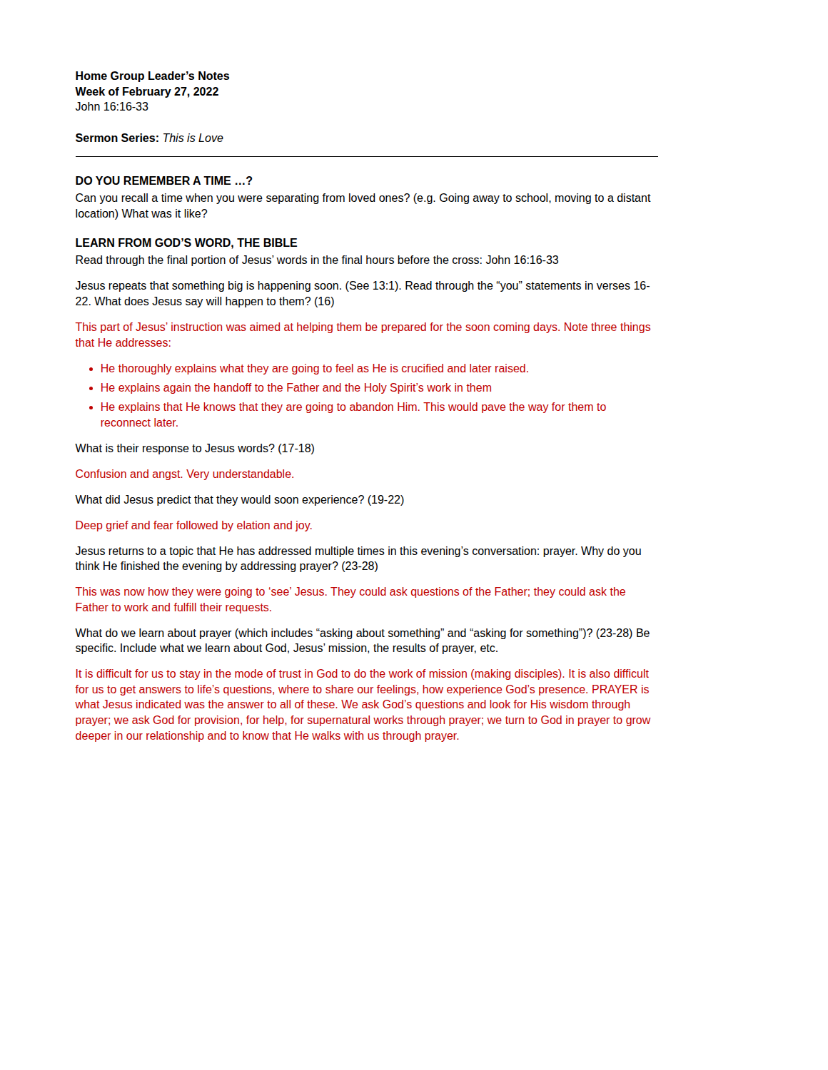Home Group Leader’s Notes
Week of February 27, 2022
John 16:16-33
Sermon Series: This is Love
DO YOU REMEMBER A TIME …?
Can you recall a time when you were separating from loved ones? (e.g. Going away to school, moving to a distant location) What was it like?
LEARN FROM GOD’S WORD, THE BIBLE
Read through the final portion of Jesus’ words in the final hours before the cross: John 16:16-33
Jesus repeats that something big is happening soon. (See 13:1). Read through the “you” statements in verses 16-22. What does Jesus say will happen to them? (16)
This part of Jesus’ instruction was aimed at helping them be prepared for the soon coming days. Note three things that He addresses:
He thoroughly explains what they are going to feel as He is crucified and later raised.
He explains again the handoff to the Father and the Holy Spirit’s work in them
He explains that He knows that they are going to abandon Him. This would pave the way for them to reconnect later.
What is their response to Jesus words? (17-18)
Confusion and angst. Very understandable.
What did Jesus predict that they would soon experience? (19-22)
Deep grief and fear followed by elation and joy.
Jesus returns to a topic that He has addressed multiple times in this evening’s conversation: prayer. Why do you think He finished the evening by addressing prayer? (23-28)
This was now how they were going to ‘see’ Jesus. They could ask questions of the Father; they could ask the Father to work and fulfill their requests.
What do we learn about prayer (which includes “asking about something” and “asking for something”)? (23-28) Be specific. Include what we learn about God, Jesus’ mission, the results of prayer, etc.
It is difficult for us to stay in the mode of trust in God to do the work of mission (making disciples). It is also difficult for us to get answers to life’s questions, where to share our feelings, how experience God’s presence. PRAYER is what Jesus indicated was the answer to all of these. We ask God’s questions and look for His wisdom through prayer; we ask God for provision, for help, for supernatural works through prayer; we turn to God in prayer to grow deeper in our relationship and to know that He walks with us through prayer.